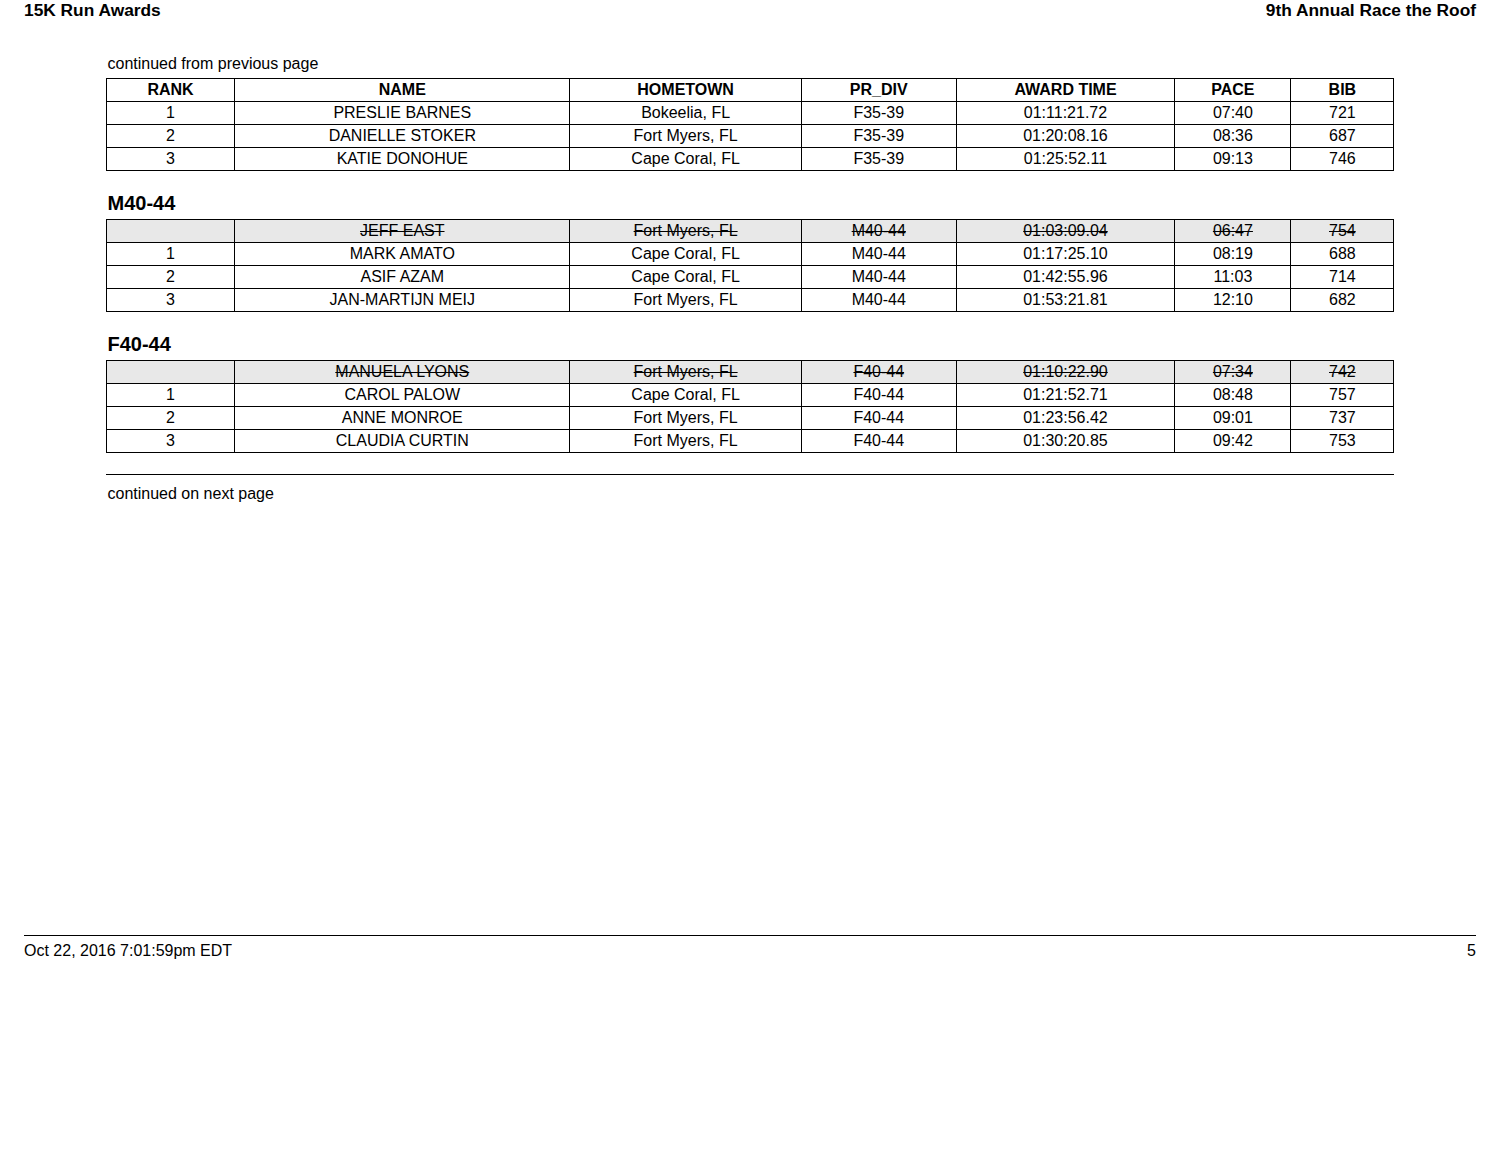15K Run Awards 9th Annual Race the Roof
continued from previous page
| RANK | NAME | HOMETOWN | PR_DIV | AWARD TIME | PACE | BIB |
| --- | --- | --- | --- | --- | --- | --- |
| 1 | PRESLIE BARNES | Bokeelia, FL | F35-39 | 01:11:21.72 | 07:40 | 721 |
| 2 | DANIELLE STOKER | Fort Myers, FL | F35-39 | 01:20:08.16 | 08:36 | 687 |
| 3 | KATIE DONOHUE | Cape Coral, FL | F35-39 | 01:25:52.11 | 09:13 | 746 |
M40-44
| | JEFF EAST | Fort Myers, FL | M40-44 | 01:03:09.04 | 06:47 | 754 |
| 1 | MARK AMATO | Cape Coral, FL | M40-44 | 01:17:25.10 | 08:19 | 688 |
| 2 | ASIF AZAM | Cape Coral, FL | M40-44 | 01:42:55.96 | 11:03 | 714 |
| 3 | JAN-MARTIJN MEIJ | Fort Myers, FL | M40-44 | 01:53:21.81 | 12:10 | 682 |
F40-44
| | MANUELA LYONS | Fort Myers, FL | F40-44 | 01:10:22.90 | 07:34 | 742 |
| 1 | CAROL PALOW | Cape Coral, FL | F40-44 | 01:21:52.71 | 08:48 | 757 |
| 2 | ANNE MONROE | Fort Myers, FL | F40-44 | 01:23:56.42 | 09:01 | 737 |
| 3 | CLAUDIA CURTIN | Fort Myers, FL | F40-44 | 01:30:20.85 | 09:42 | 753 |
continued on next page
Oct 22, 2016 7:01:59pm EDT 5